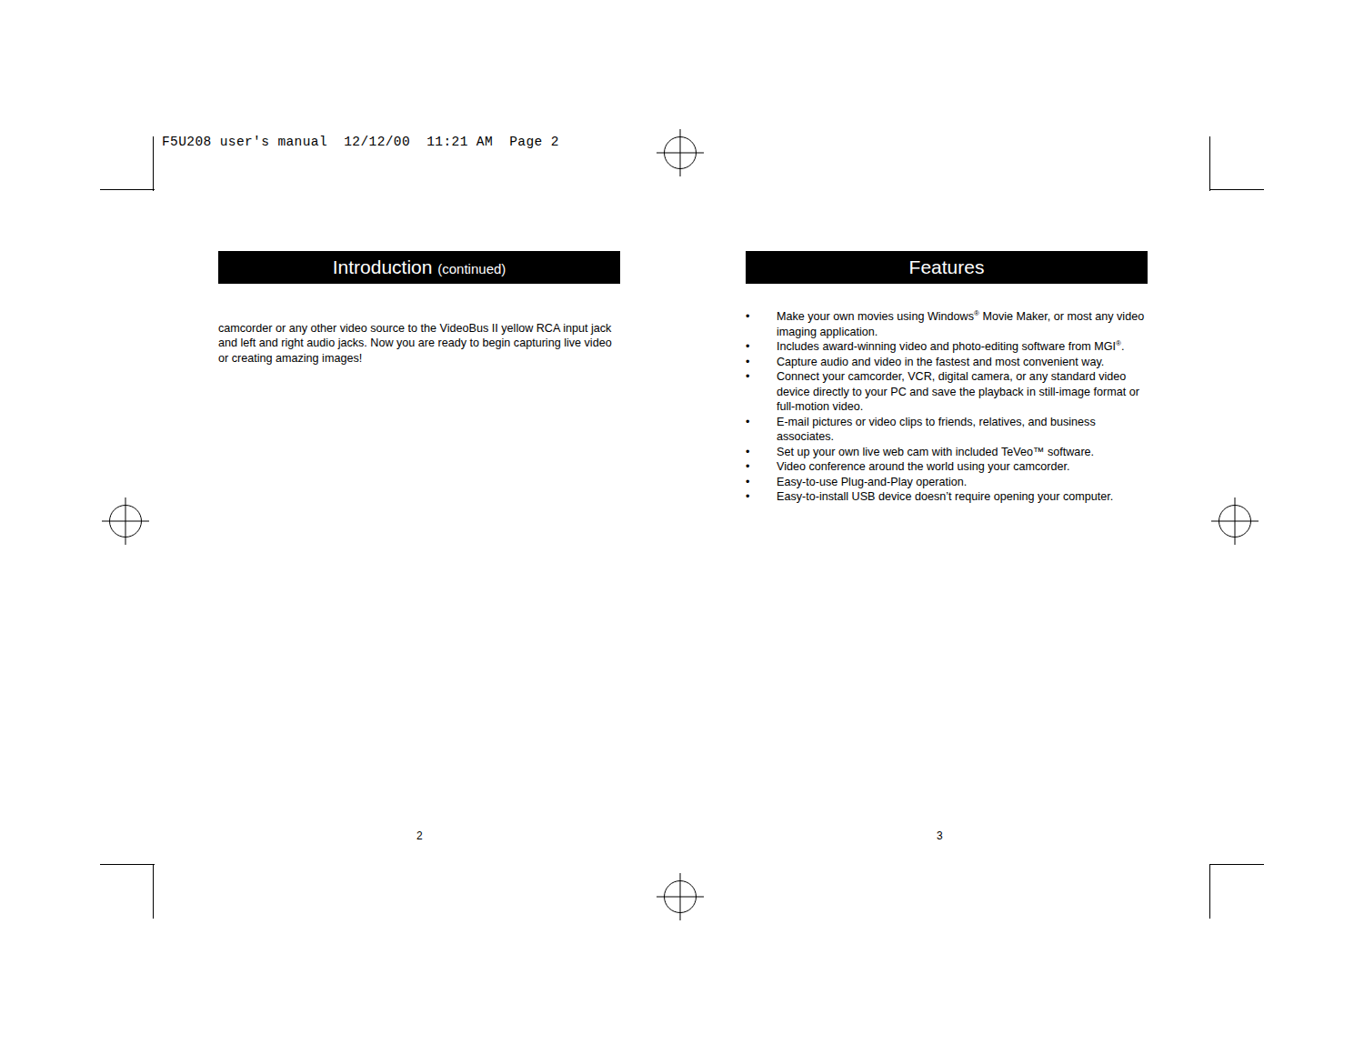F5U208 user's manual 12/12/00 11:21 AM Page 2
Introduction (continued)
Features
camcorder or any other video source to the VideoBus II yellow RCA input jack and left and right audio jacks. Now you are ready to begin capturing live video or creating amazing images!
Make your own movies using Windows® Movie Maker, or most any video imaging application.
Includes award-winning video and photo-editing software from MGI®.
Capture audio and video in the fastest and most convenient way.
Connect your camcorder, VCR, digital camera, or any standard video device directly to your PC and save the playback in still-image format or full-motion video.
E-mail pictures or video clips to friends, relatives, and business associates.
Set up your own live web cam with included TeVeo™ software.
Video conference around the world using your camcorder.
Easy-to-use Plug-and-Play operation.
Easy-to-install USB device doesn’t require opening your computer.
2
3